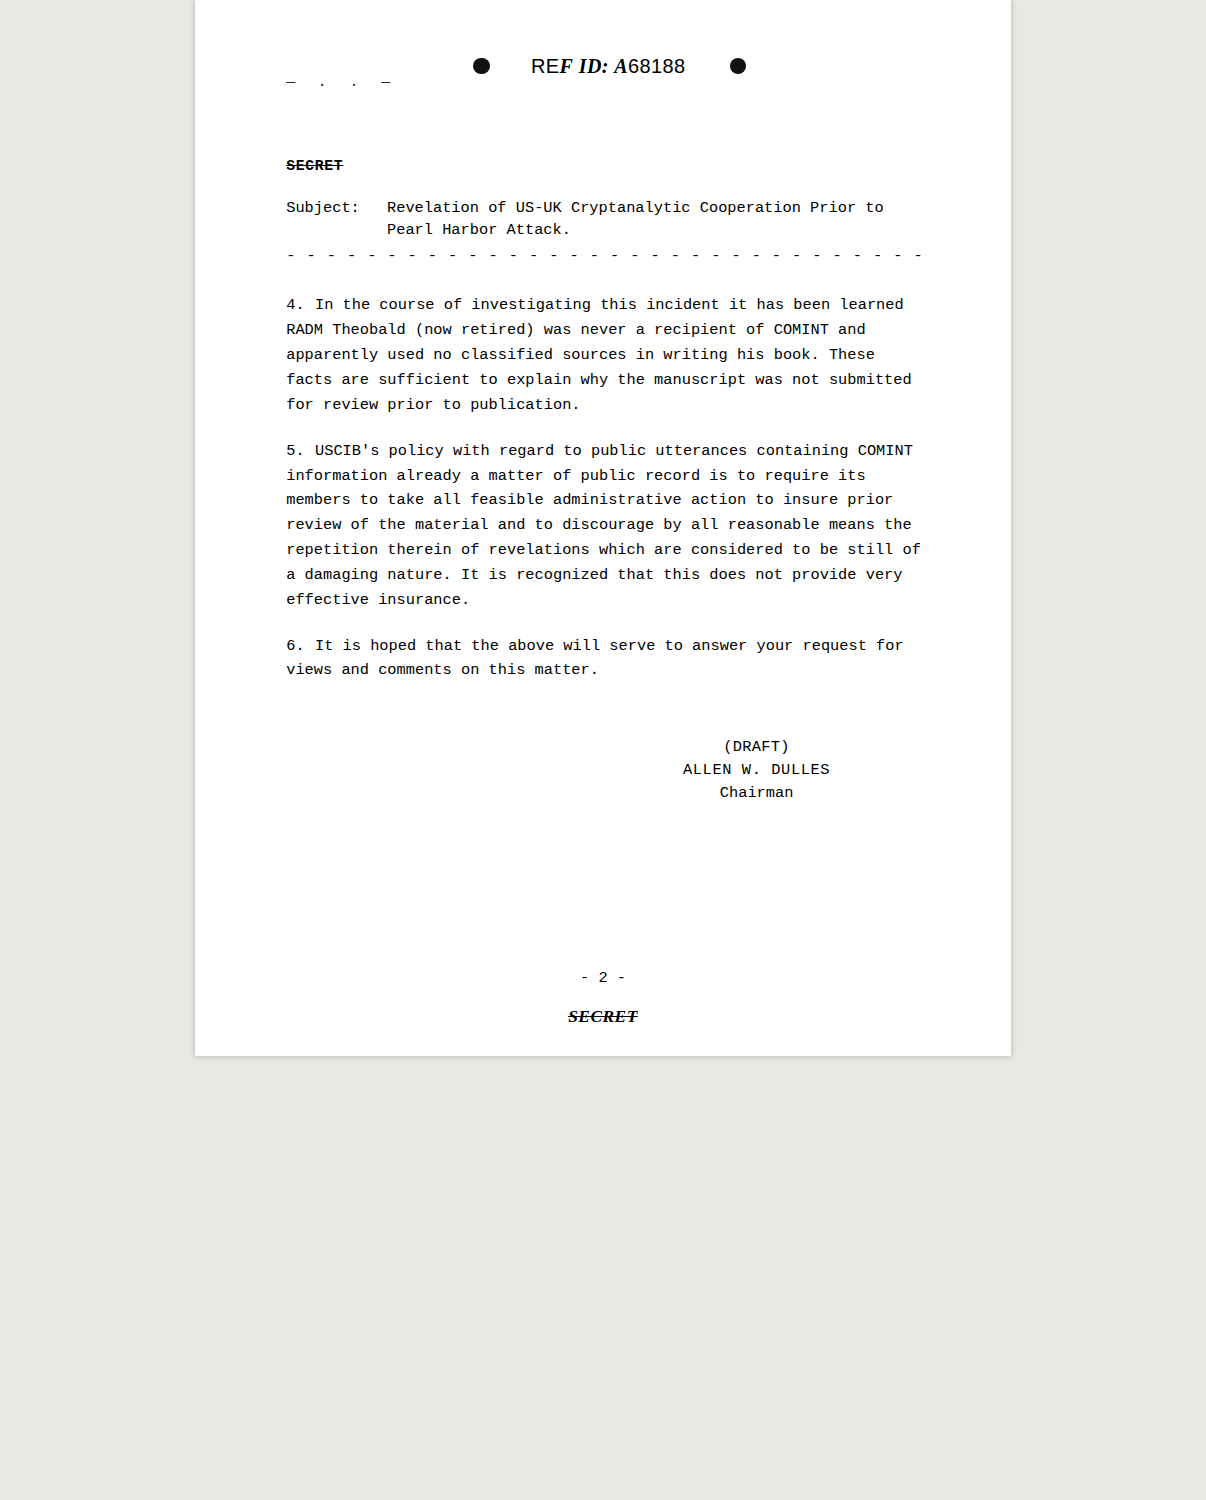— . . —
REF ID: A68188
SECRET
Subject: Revelation of US-UK Cryptanalytic Cooperation Prior to Pearl Harbor Attack.
- - - - - - - - - - - - - - - - - - - - - - - - - - - - - - - - - - - -
4. In the course of investigating this incident it has been learned RADM Theobald (now retired) was never a recipient of COMINT and apparently used no classified sources in writing his book. These facts are sufficient to explain why the manuscript was not submitted for review prior to publication.
5. USCIB's policy with regard to public utterances containing COMINT information already a matter of public record is to require its members to take all feasible administrative action to insure prior review of the material and to discourage by all reasonable means the repetition therein of revelations which are considered to be still of a damaging nature. It is recognized that this does not provide very effective insurance.
6. It is hoped that the above will serve to answer your request for views and comments on this matter.
(DRAFT)
ALLEN W. DULLES
Chairman
- 2 -
SECRET